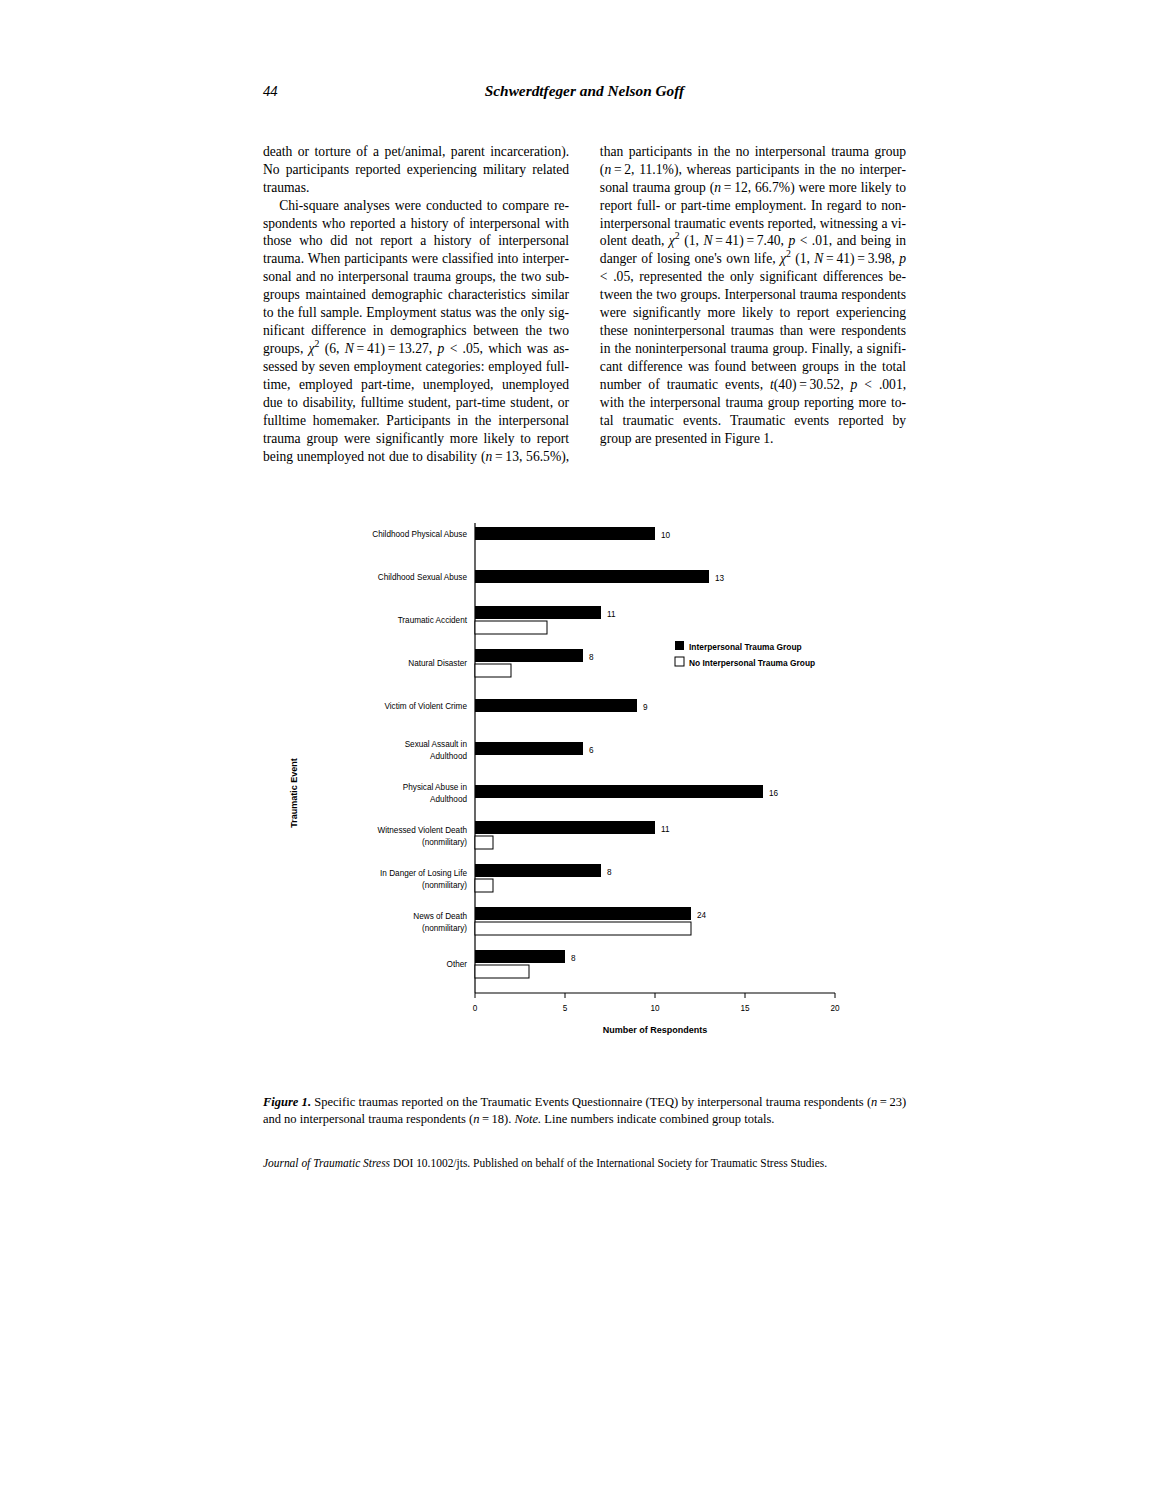44
Schwerdtfeger and Nelson Goff
death or torture of a pet/animal, parent incarceration). No participants reported experiencing military related traumas.
Chi-square analyses were conducted to compare respondents who reported a history of interpersonal with those who did not report a history of interpersonal trauma. When participants were classified into interpersonal and no interpersonal trauma groups, the two subgroups maintained demographic characteristics similar to the full sample. Employment status was the only significant difference in demographics between the two groups, χ2 (6, N = 41) = 13.27, p < .05, which was assessed by seven employment categories: employed fulltime, employed part-time, unemployed, unemployed due to disability, fulltime student, part-time student, or fulltime homemaker. Participants in the interpersonal trauma group were significantly more likely to report being unemployed not due to disability (n = 13, 56.5%), than participants in the no interpersonal trauma group (n = 2, 11.1%), whereas participants in the no interpersonal trauma group (n = 12, 66.7%) were more likely to report full- or part-time employment. In regard to noninterpersonal traumatic events reported, witnessing a violent death, χ2 (1, N = 41) = 7.40, p < .01, and being in danger of losing one's own life, χ2 (1, N = 41) = 3.98, p < .05, represented the only significant differences between the two groups. Interpersonal trauma respondents were significantly more likely to report experiencing these noninterpersonal traumas than were respondents in the noninterpersonal trauma group. Finally, a significant difference was found between groups in the total number of traumatic events, t(40) = 30.52, p < .001, with the interpersonal trauma group reporting more total traumatic events. Traumatic events reported by group are presented in Figure 1.
Traumatic Event 0 5 10 15 20 Number of Respondents Childhood Physical Abuse 10 Childhood Sexual Abuse 13 Traumatic Accident 11 Natural Disaster 8 Victim of Violent Crime 9 Sexual Assault in Adulthood 6 Physical Abuse in Adulthood 16 Witnessed Violent Death (nonmilitary) 11 In Danger of Losing Life (nonmilitary) 8 News of Death (nonmilitary) 24 Other 8 Interpersonal Trauma Group No Interpersonal Trauma Group
Figure 1. Specific traumas reported on the Traumatic Events Questionnaire (TEQ) by interpersonal trauma respondents (n = 23) and no interpersonal trauma respondents (n = 18). Note. Line numbers indicate combined group totals.
Journal of Traumatic Stress DOI 10.1002/jts. Published on behalf of the International Society for Traumatic Stress Studies.